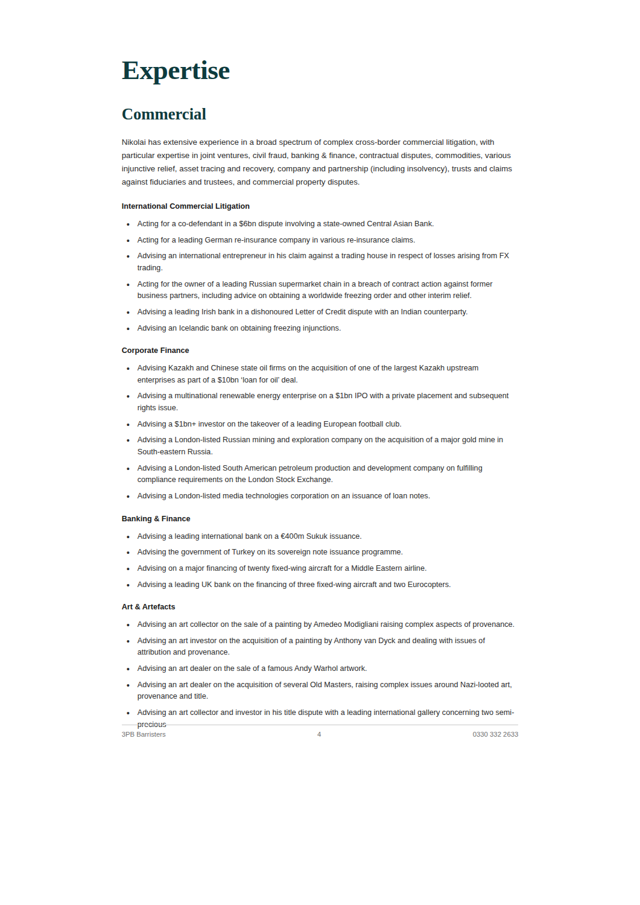Expertise
Commercial
Nikolai has extensive experience in a broad spectrum of complex cross-border commercial litigation, with particular expertise in joint ventures, civil fraud, banking & finance, contractual disputes, commodities, various injunctive relief, asset tracing and recovery, company and partnership (including insolvency), trusts and claims against fiduciaries and trustees, and commercial property disputes.
International Commercial Litigation
Acting for a co-defendant in a $6bn dispute involving a state-owned Central Asian Bank.
Acting for a leading German re-insurance company in various re-insurance claims.
Advising an international entrepreneur in his claim against a trading house in respect of losses arising from FX trading.
Acting for the owner of a leading Russian supermarket chain in a breach of contract action against former business partners, including advice on obtaining a worldwide freezing order and other interim relief.
Advising a leading Irish bank in a dishonoured Letter of Credit dispute with an Indian counterparty.
Advising an Icelandic bank on obtaining freezing injunctions.
Corporate Finance
Advising Kazakh and Chinese state oil firms on the acquisition of one of the largest Kazakh upstream enterprises as part of a $10bn ‘loan for oil’ deal.
Advising a multinational renewable energy enterprise on a $1bn IPO with a private placement and subsequent rights issue.
Advising a $1bn+ investor on the takeover of a leading European football club.
Advising a London-listed Russian mining and exploration company on the acquisition of a major gold mine in South-eastern Russia.
Advising a London-listed South American petroleum production and development company on fulfilling compliance requirements on the London Stock Exchange.
Advising a London-listed media technologies corporation on an issuance of loan notes.
Banking & Finance
Advising a leading international bank on a €400m Sukuk issuance.
Advising the government of Turkey on its sovereign note issuance programme.
Advising on a major financing of twenty fixed-wing aircraft for a Middle Eastern airline.
Advising a leading UK bank on the financing of three fixed-wing aircraft and two Eurocopters.
Art & Artefacts
Advising an art collector on the sale of a painting by Amedeo Modigliani raising complex aspects of provenance.
Advising an art investor on the acquisition of a painting by Anthony van Dyck and dealing with issues of attribution and provenance.
Advising an art dealer on the sale of a famous Andy Warhol artwork.
Advising an art dealer on the acquisition of several Old Masters, raising complex issues around Nazi-looted art, provenance and title.
Advising an art collector and investor in his title dispute with a leading international gallery concerning two semi-precious
3PB Barristers 4 0330 332 2633